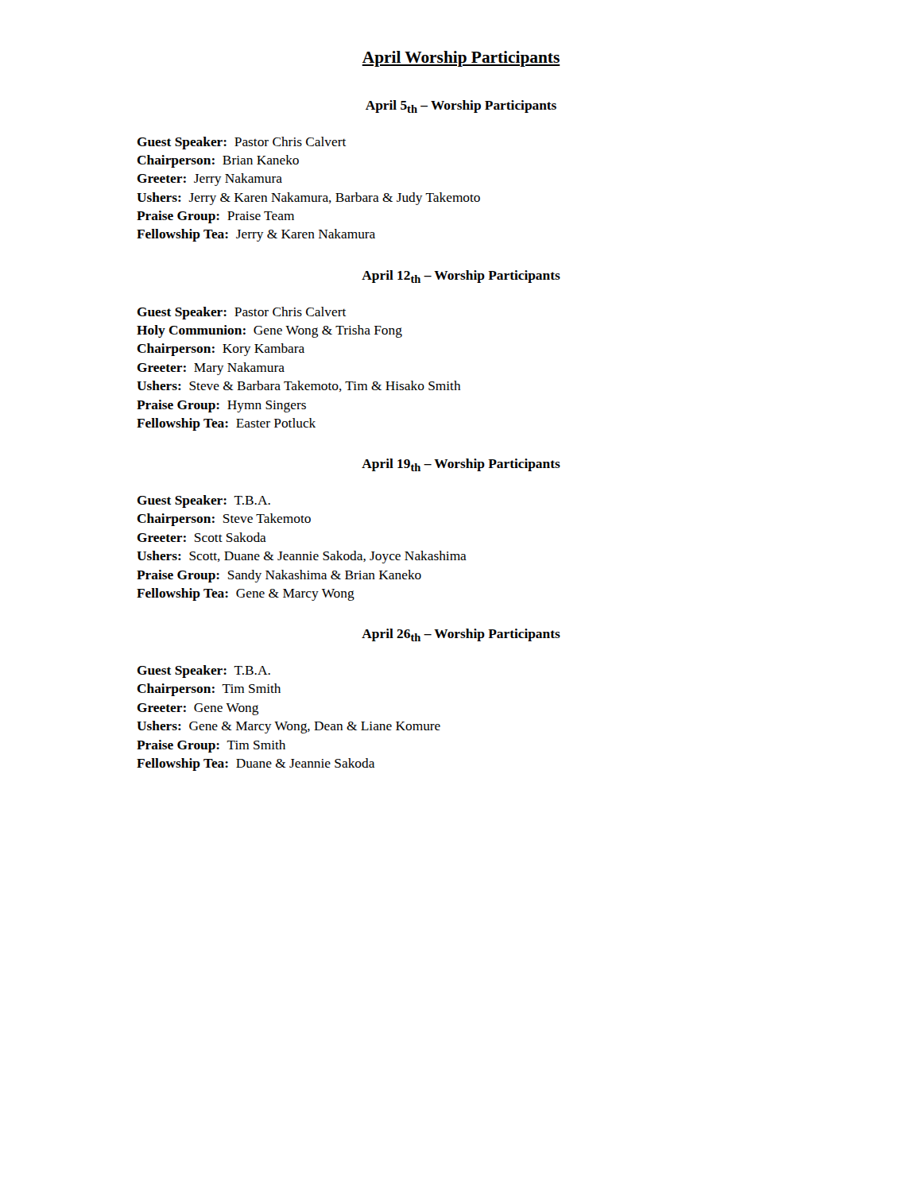April Worship Participants
April 5th – Worship Participants
Guest Speaker: Pastor Chris Calvert
Chairperson: Brian Kaneko
Greeter: Jerry Nakamura
Ushers: Jerry & Karen Nakamura, Barbara & Judy Takemoto
Praise Group: Praise Team
Fellowship Tea: Jerry & Karen Nakamura
April 12th – Worship Participants
Guest Speaker: Pastor Chris Calvert
Holy Communion: Gene Wong & Trisha Fong
Chairperson: Kory Kambara
Greeter: Mary Nakamura
Ushers: Steve & Barbara Takemoto, Tim & Hisako Smith
Praise Group: Hymn Singers
Fellowship Tea: Easter Potluck
April 19th – Worship Participants
Guest Speaker: T.B.A.
Chairperson: Steve Takemoto
Greeter: Scott Sakoda
Ushers: Scott, Duane & Jeannie Sakoda, Joyce Nakashima
Praise Group: Sandy Nakashima & Brian Kaneko
Fellowship Tea: Gene & Marcy Wong
April 26th – Worship Participants
Guest Speaker: T.B.A.
Chairperson: Tim Smith
Greeter: Gene Wong
Ushers: Gene & Marcy Wong, Dean & Liane Komure
Praise Group: Tim Smith
Fellowship Tea: Duane & Jeannie Sakoda